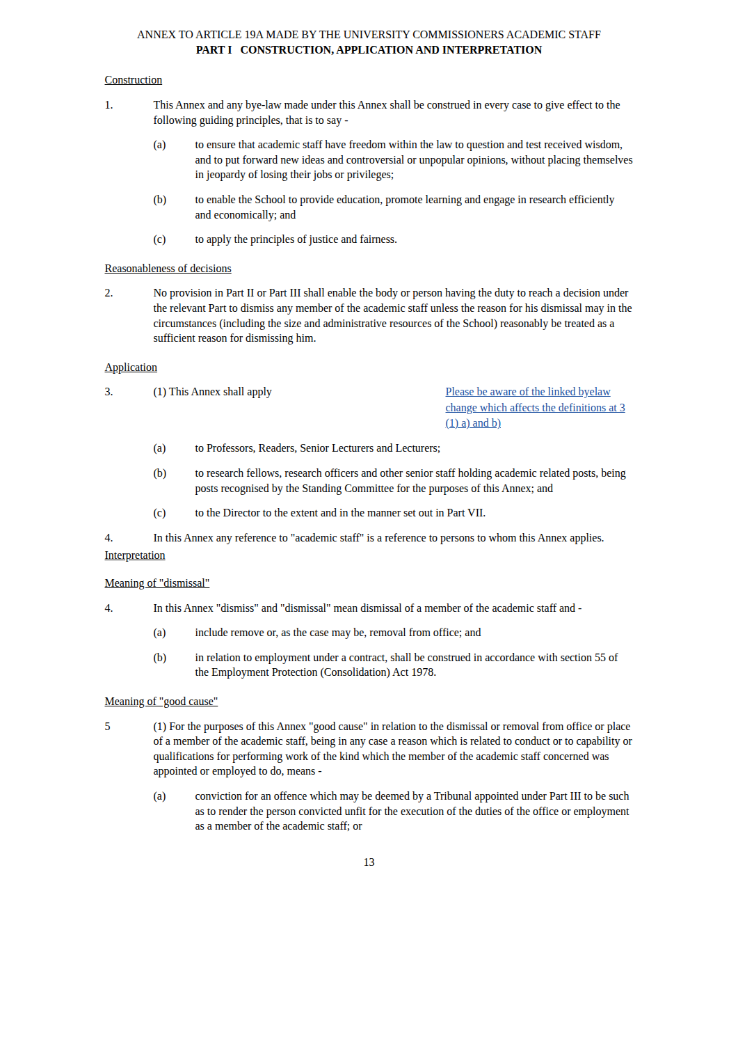Annex to Article 19A made by the University Commissioners Academic Staff
Part I Construction, Application and Interpretation
Construction
1.
This Annex and any bye-law made under this Annex shall be construed in every case to give effect to the following guiding principles, that is to say -
(a)
to ensure that academic staff have freedom within the law to question and test received wisdom, and to put forward new ideas and controversial or unpopular opinions, without placing themselves in jeopardy of losing their jobs or privileges;
(b)
to enable the School to provide education, promote learning and engage in research efficiently and economically; and
(c)
to apply the principles of justice and fairness.
Reasonableness of decisions
2.
No provision in Part II or Part III shall enable the body or person having the duty to reach a decision under the relevant Part to dismiss any member of the academic staff unless the reason for his dismissal may in the circumstances (including the size and administrative resources of the School) reasonably be treated as a sufficient reason for dismissing him.
Application
3.
(1) This Annex shall apply
Please be aware of the linked byelaw change which affects the definitions at 3 (1) a) and b)
(a)
to Professors, Readers, Senior Lecturers and Lecturers;
(b)
to research fellows, research officers and other senior staff holding academic related posts, being posts recognised by the Standing Committee for the purposes of this Annex; and
(c)
to the Director to the extent and in the manner set out in Part VII.
4.
In this Annex any reference to "academic staff" is a reference to persons to whom this Annex applies.
Interpretation
Meaning of "dismissal"
4.
In this Annex "dismiss" and "dismissal" mean dismissal of a member of the academic staff and -
(a)
include remove or, as the case may be, removal from office; and
(b)
in relation to employment under a contract, shall be construed in accordance with section 55 of the Employment Protection (Consolidation) Act 1978.
Meaning of "good cause"
5
(1) For the purposes of this Annex "good cause" in relation to the dismissal or removal from office or place of a member of the academic staff, being in any case a reason which is related to conduct or to capability or qualifications for performing work of the kind which the member of the academic staff concerned was appointed or employed to do, means -
(a)
conviction for an offence which may be deemed by a Tribunal appointed under Part III to be such as to render the person convicted unfit for the execution of the duties of the office or employment as a member of the academic staff; or
13